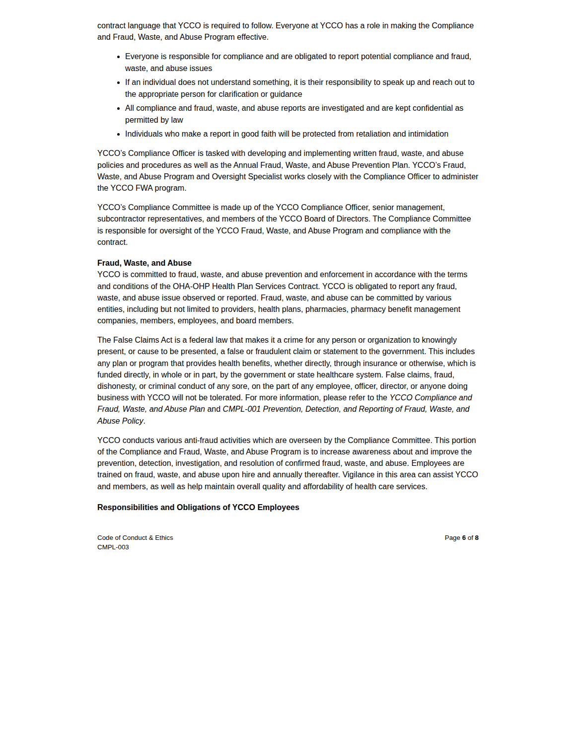contract language that YCCO is required to follow. Everyone at YCCO has a role in making the Compliance and Fraud, Waste, and Abuse Program effective.
Everyone is responsible for compliance and are obligated to report potential compliance and fraud, waste, and abuse issues
If an individual does not understand something, it is their responsibility to speak up and reach out to the appropriate person for clarification or guidance
All compliance and fraud, waste, and abuse reports are investigated and are kept confidential as permitted by law
Individuals who make a report in good faith will be protected from retaliation and intimidation
YCCO’s Compliance Officer is tasked with developing and implementing written fraud, waste, and abuse policies and procedures as well as the Annual Fraud, Waste, and Abuse Prevention Plan. YCCO’s Fraud, Waste, and Abuse Program and Oversight Specialist works closely with the Compliance Officer to administer the YCCO FWA program.
YCCO’s Compliance Committee is made up of the YCCO Compliance Officer, senior management, subcontractor representatives, and members of the YCCO Board of Directors. The Compliance Committee is responsible for oversight of the YCCO Fraud, Waste, and Abuse Program and compliance with the contract.
Fraud, Waste, and Abuse
YCCO is committed to fraud, waste, and abuse prevention and enforcement in accordance with the terms and conditions of the OHA-OHP Health Plan Services Contract. YCCO is obligated to report any fraud, waste, and abuse issue observed or reported. Fraud, waste, and abuse can be committed by various entities, including but not limited to providers, health plans, pharmacies, pharmacy benefit management companies, members, employees, and board members.
The False Claims Act is a federal law that makes it a crime for any person or organization to knowingly present, or cause to be presented, a false or fraudulent claim or statement to the government. This includes any plan or program that provides health benefits, whether directly, through insurance or otherwise, which is funded directly, in whole or in part, by the government or state healthcare system. False claims, fraud, dishonesty, or criminal conduct of any sore, on the part of any employee, officer, director, or anyone doing business with YCCO will not be tolerated. For more information, please refer to the YCCO Compliance and Fraud, Waste, and Abuse Plan and CMPL-001 Prevention, Detection, and Reporting of Fraud, Waste, and Abuse Policy.
YCCO conducts various anti-fraud activities which are overseen by the Compliance Committee. This portion of the Compliance and Fraud, Waste, and Abuse Program is to increase awareness about and improve the prevention, detection, investigation, and resolution of confirmed fraud, waste, and abuse. Employees are trained on fraud, waste, and abuse upon hire and annually thereafter. Vigilance in this area can assist YCCO and members, as well as help maintain overall quality and affordability of health care services.
Responsibilities and Obligations of YCCO Employees
Code of Conduct & Ethics
CMPL-003
Page 6 of 8